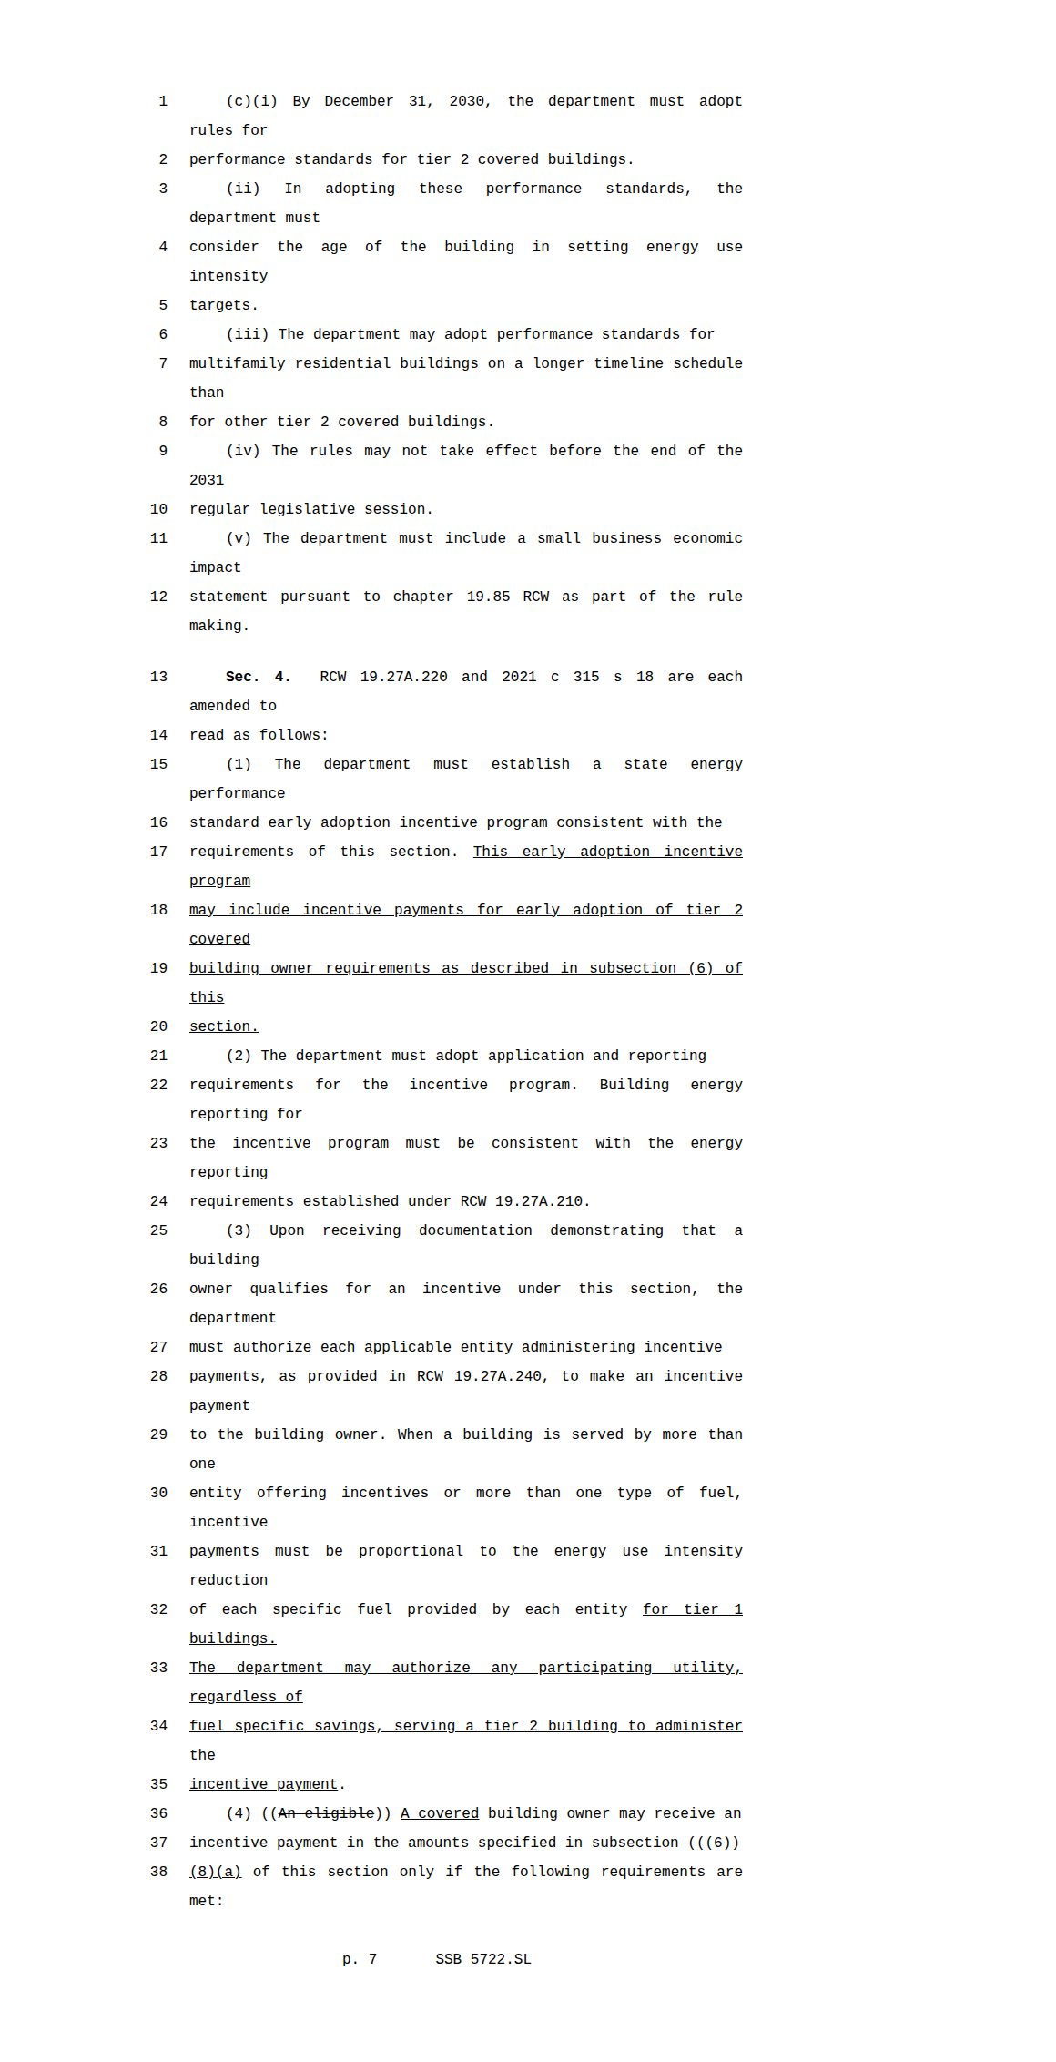1(c)(i) By December 31, 2030, the department must adopt rules for
2 performance standards for tier 2 covered buildings.
3(ii) In adopting these performance standards, the department must
4 consider the age of the building in setting energy use intensity
5 targets.
6(iii) The department may adopt performance standards for
7 multifamily residential buildings on a longer timeline schedule than
8 for other tier 2 covered buildings.
9(iv) The rules may not take effect before the end of the 2031
10 regular legislative session.
11(v) The department must include a small business economic impact
12 statement pursuant to chapter 19.85 RCW as part of the rule making.
13 Sec. 4. RCW 19.27A.220 and 2021 c 315 s 18 are each amended to
14 read as follows:
15(1) The department must establish a state energy performance
16 standard early adoption incentive program consistent with the
17 requirements of this section. This early adoption incentive program
18 may include incentive payments for early adoption of tier 2 covered
19 building owner requirements as described in subsection (6) of this
20 section.
21(2) The department must adopt application and reporting
22 requirements for the incentive program. Building energy reporting for
23 the incentive program must be consistent with the energy reporting
24 requirements established under RCW 19.27A.210.
25(3) Upon receiving documentation demonstrating that a building
26 owner qualifies for an incentive under this section, the department
27 must authorize each applicable entity administering incentive
28 payments, as provided in RCW 19.27A.240, to make an incentive payment
29 to the building owner. When a building is served by more than one
30 entity offering incentives or more than one type of fuel, incentive
31 payments must be proportional to the energy use intensity reduction
32 of each specific fuel provided by each entity for tier 1 buildings.
33 The department may authorize any participating utility, regardless of
34 fuel specific savings, serving a tier 2 building to administer the
35 incentive payment.
36(4) ((An eligible)) A covered building owner may receive an
37 incentive payment in the amounts specified in subsection (((6))
38(8)(a) of this section only if the following requirements are met:
p. 7 SSB 5722.SL